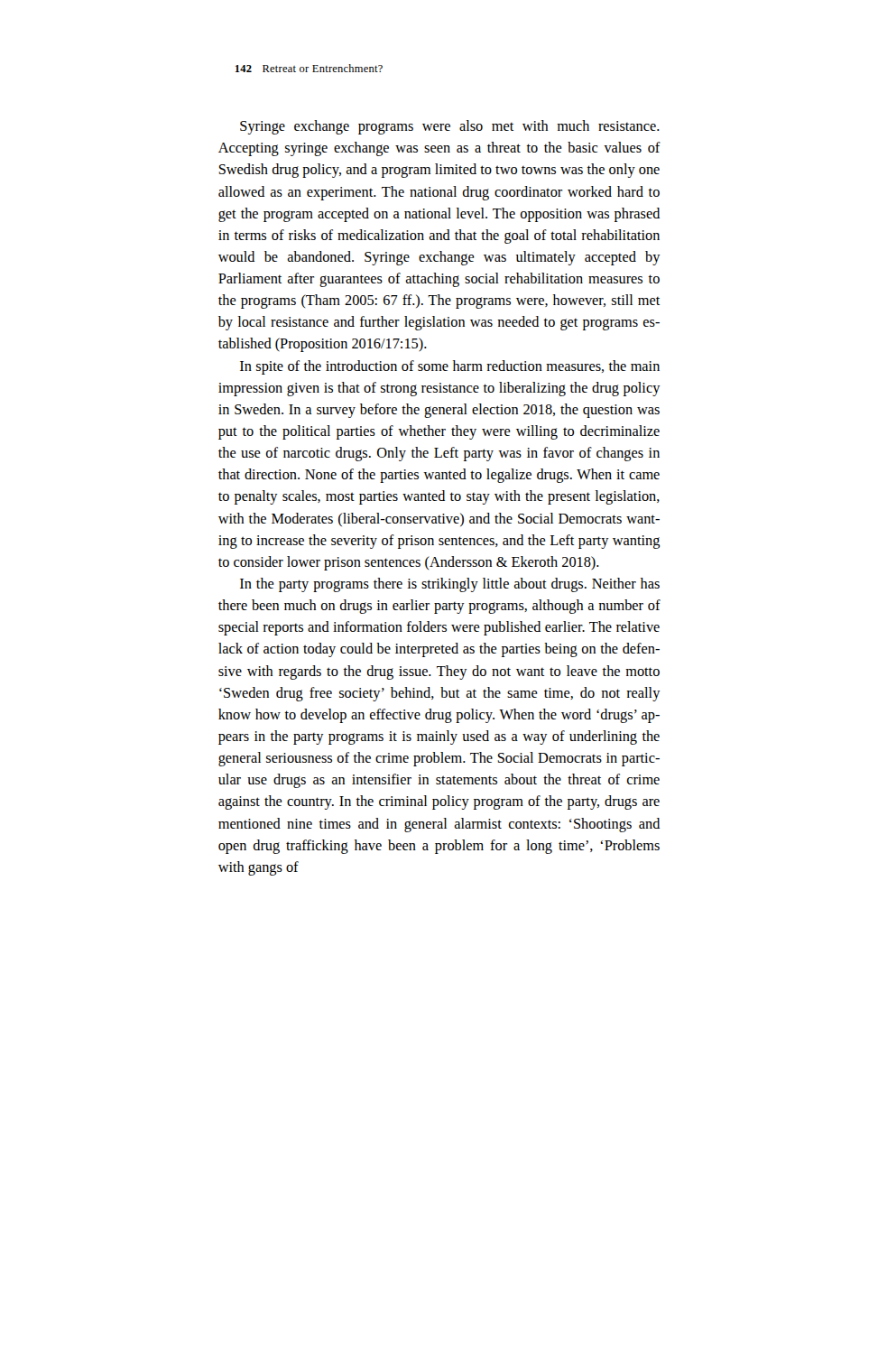142 Retreat or Entrenchment?
Syringe exchange programs were also met with much resistance. Accepting syringe exchange was seen as a threat to the basic values of Swedish drug policy, and a program limited to two towns was the only one allowed as an experiment. The national drug coordinator worked hard to get the program accepted on a national level. The opposition was phrased in terms of risks of medicalization and that the goal of total rehabilitation would be abandoned. Syringe exchange was ultimately accepted by Parliament after guarantees of attaching social rehabilitation measures to the programs (Tham 2005: 67 ff.). The programs were, however, still met by local resistance and further legislation was needed to get programs established (Proposition 2016/17:15).
In spite of the introduction of some harm reduction measures, the main impression given is that of strong resistance to liberalizing the drug policy in Sweden. In a survey before the general election 2018, the question was put to the political parties of whether they were willing to decriminalize the use of narcotic drugs. Only the Left party was in favor of changes in that direction. None of the parties wanted to legalize drugs. When it came to penalty scales, most parties wanted to stay with the present legislation, with the Moderates (liberal-conservative) and the Social Democrats wanting to increase the severity of prison sentences, and the Left party wanting to consider lower prison sentences (Andersson & Ekeroth 2018).
In the party programs there is strikingly little about drugs. Neither has there been much on drugs in earlier party programs, although a number of special reports and information folders were published earlier. The relative lack of action today could be interpreted as the parties being on the defensive with regards to the drug issue. They do not want to leave the motto ‘Sweden drug free society’ behind, but at the same time, do not really know how to develop an effective drug policy. When the word ‘drugs’ appears in the party programs it is mainly used as a way of underlining the general seriousness of the crime problem. The Social Democrats in particular use drugs as an intensifier in statements about the threat of crime against the country. In the criminal policy program of the party, drugs are mentioned nine times and in general alarmist contexts: ‘Shootings and open drug trafficking have been a problem for a long time’, ‘Problems with gangs of